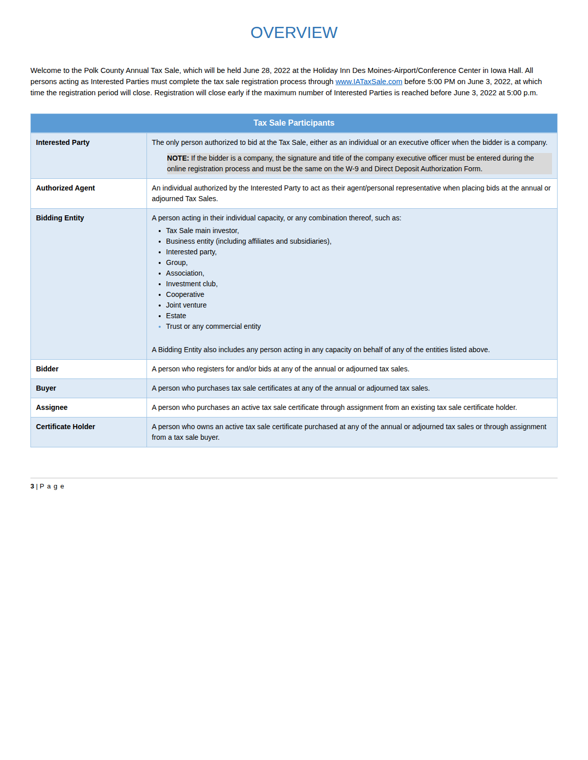OVERVIEW
Welcome to the Polk County Annual Tax Sale, which will be held June 28, 2022 at the Holiday Inn Des Moines-Airport/Conference Center in Iowa Hall. All persons acting as Interested Parties must complete the tax sale registration process through www.IATaxSale.com before 5:00 PM on June 3, 2022, at which time the registration period will close. Registration will close early if the maximum number of Interested Parties is reached before June 3, 2022 at 5:00 p.m.
Tax Sale Participants
| Interested Party | The only person authorized to bid at the Tax Sale, either as an individual or an executive officer when the bidder is a company. NOTE: If the bidder is a company, the signature and title of the company executive officer must be entered during the online registration process and must be the same on the W-9 and Direct Deposit Authorization Form. |
| Authorized Agent | An individual authorized by the Interested Party to act as their agent/personal representative when placing bids at the annual or adjourned Tax Sales. |
| Bidding Entity | A person acting in their individual capacity, or any combination thereof, such as: Tax Sale main investor, Business entity (including affiliates and subsidiaries), Interested party, Group, Association, Investment club, Cooperative Joint venture Estate Trust or any commercial entity A Bidding Entity also includes any person acting in any capacity on behalf of any of the entities listed above. |
| Bidder | A person who registers for and/or bids at any of the annual or adjourned tax sales. |
| Buyer | A person who purchases tax sale certificates at any of the annual or adjourned tax sales. |
| Assignee | A person who purchases an active tax sale certificate through assignment from an existing tax sale certificate holder. |
| Certificate Holder | A person who owns an active tax sale certificate purchased at any of the annual or adjourned tax sales or through assignment from a tax sale buyer. |
3 | P a g e